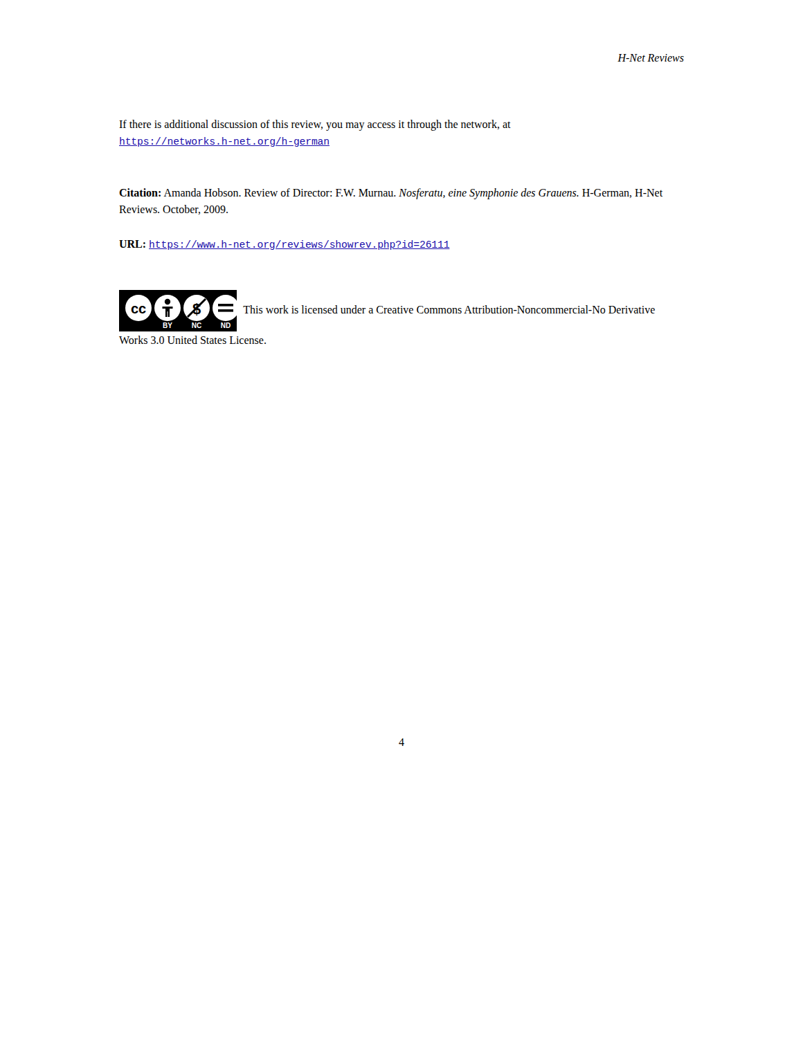H-Net Reviews
If there is additional discussion of this review, you may access it through the network, at
https://networks.h-net.org/h-german
Citation: Amanda Hobson. Review of Director: F.W. Murnau. Nosferatu, eine Symphonie des Grauens. H-German, H-Net Reviews. October, 2009.
URL: https://www.h-net.org/reviews/showrev.php?id=26111
cc $ BY NC ND This work is licensed under a Creative Commons Attribution-Noncommercial-No Derivative Works 3.0 United States License.
4